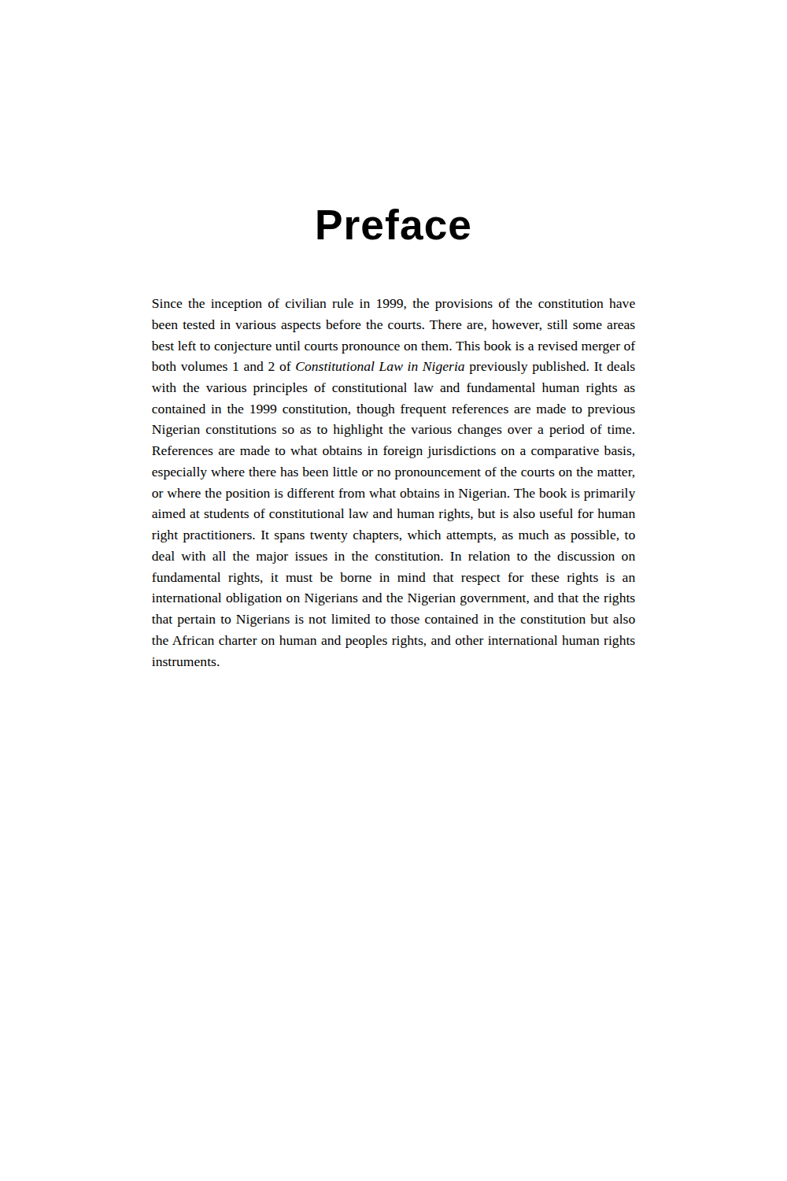Preface
Since the inception of civilian rule in 1999, the provisions of the constitution have been tested in various aspects before the courts. There are, however, still some areas best left to conjecture until courts pronounce on them. This book is a revised merger of both volumes 1 and 2 of Constitutional Law in Nigeria previously published. It deals with the various principles of constitutional law and fundamental human rights as contained in the 1999 constitution, though frequent references are made to previous Nigerian constitutions so as to highlight the various changes over a period of time. References are made to what obtains in foreign jurisdictions on a comparative basis, especially where there has been little or no pronouncement of the courts on the matter, or where the position is different from what obtains in Nigerian. The book is primarily aimed at students of constitutional law and human rights, but is also useful for human right practitioners. It spans twenty chapters, which attempts, as much as possible, to deal with all the major issues in the constitution. In relation to the discussion on fundamental rights, it must be borne in mind that respect for these rights is an international obligation on Nigerians and the Nigerian government, and that the rights that pertain to Nigerians is not limited to those contained in the constitution but also the African charter on human and peoples rights, and other international human rights instruments.